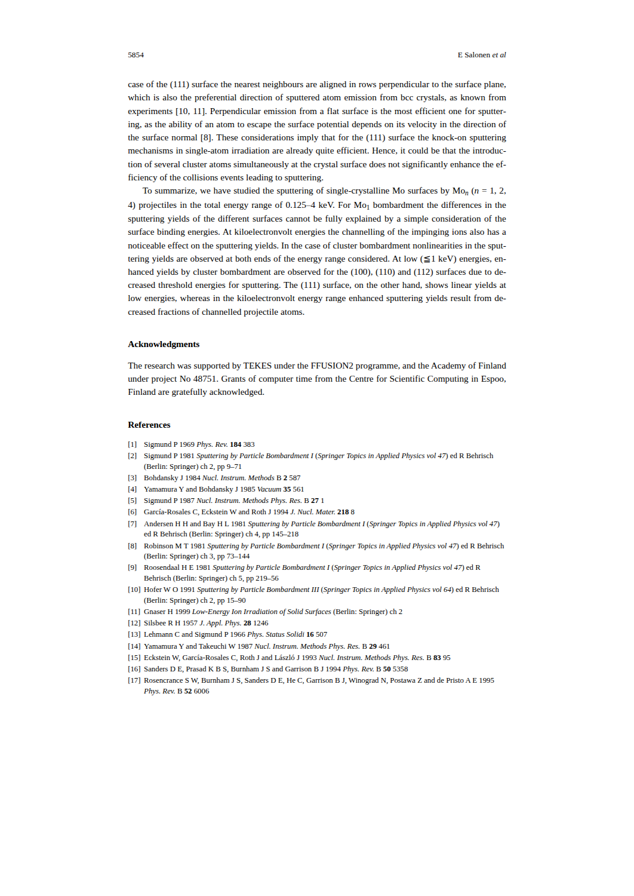5854 E Salonen et al
case of the (111) surface the nearest neighbours are aligned in rows perpendicular to the surface plane, which is also the preferential direction of sputtered atom emission from bcc crystals, as known from experiments [10, 11]. Perpendicular emission from a flat surface is the most efficient one for sputtering, as the ability of an atom to escape the surface potential depends on its velocity in the direction of the surface normal [8]. These considerations imply that for the (111) surface the knock-on sputtering mechanisms in single-atom irradiation are already quite efficient. Hence, it could be that the introduction of several cluster atoms simultaneously at the crystal surface does not significantly enhance the efficiency of the collisions events leading to sputtering.
To summarize, we have studied the sputtering of single-crystalline Mo surfaces by Mon (n = 1, 2, 4) projectiles in the total energy range of 0.125–4 keV. For Mo1 bombardment the differences in the sputtering yields of the different surfaces cannot be fully explained by a simple consideration of the surface binding energies. At kiloelectronvolt energies the channelling of the impinging ions also has a noticeable effect on the sputtering yields. In the case of cluster bombardment nonlinearities in the sputtering yields are observed at both ends of the energy range considered. At low (≦1 keV) energies, enhanced yields by cluster bombardment are observed for the (100), (110) and (112) surfaces due to decreased threshold energies for sputtering. The (111) surface, on the other hand, shows linear yields at low energies, whereas in the kiloelectronvolt energy range enhanced sputtering yields result from decreased fractions of channelled projectile atoms.
Acknowledgments
The research was supported by TEKES under the FFUSION2 programme, and the Academy of Finland under project No 48751. Grants of computer time from the Centre for Scientific Computing in Espoo, Finland are gratefully acknowledged.
References
[1] Sigmund P 1969 Phys. Rev. 184 383
[2] Sigmund P 1981 Sputtering by Particle Bombardment I (Springer Topics in Applied Physics vol 47) ed R Behrisch (Berlin: Springer) ch 2, pp 9–71
[3] Bohdansky J 1984 Nucl. Instrum. Methods B 2 587
[4] Yamamura Y and Bohdansky J 1985 Vacuum 35 561
[5] Sigmund P 1987 Nucl. Instrum. Methods Phys. Res. B 27 1
[6] García-Rosales C, Eckstein W and Roth J 1994 J. Nucl. Mater. 218 8
[7] Andersen H H and Bay H L 1981 Sputtering by Particle Bombardment I (Springer Topics in Applied Physics vol 47) ed R Behrisch (Berlin: Springer) ch 4, pp 145–218
[8] Robinson M T 1981 Sputtering by Particle Bombardment I (Springer Topics in Applied Physics vol 47) ed R Behrisch (Berlin: Springer) ch 3, pp 73–144
[9] Roosendaal H E 1981 Sputtering by Particle Bombardment I (Springer Topics in Applied Physics vol 47) ed R Behrisch (Berlin: Springer) ch 5, pp 219–56
[10] Hofer W O 1991 Sputtering by Particle Bombardment III (Springer Topics in Applied Physics vol 64) ed R Behrisch (Berlin: Springer) ch 2, pp 15–90
[11] Gnaser H 1999 Low-Energy Ion Irradiation of Solid Surfaces (Berlin: Springer) ch 2
[12] Silsbee R H 1957 J. Appl. Phys. 28 1246
[13] Lehmann C and Sigmund P 1966 Phys. Status Solidi 16 507
[14] Yamamura Y and Takeuchi W 1987 Nucl. Instrum. Methods Phys. Res. B 29 461
[15] Eckstein W, García-Rosales C, Roth J and László J 1993 Nucl. Instrum. Methods Phys. Res. B 83 95
[16] Sanders D E, Prasad K B S, Burnham J S and Garrison B J 1994 Phys. Rev. B 50 5358
[17] Rosencrance S W, Burnham J S, Sanders D E, He C, Garrison B J, Winograd N, Postawa Z and de Pristo A E 1995 Phys. Rev. B 52 6006